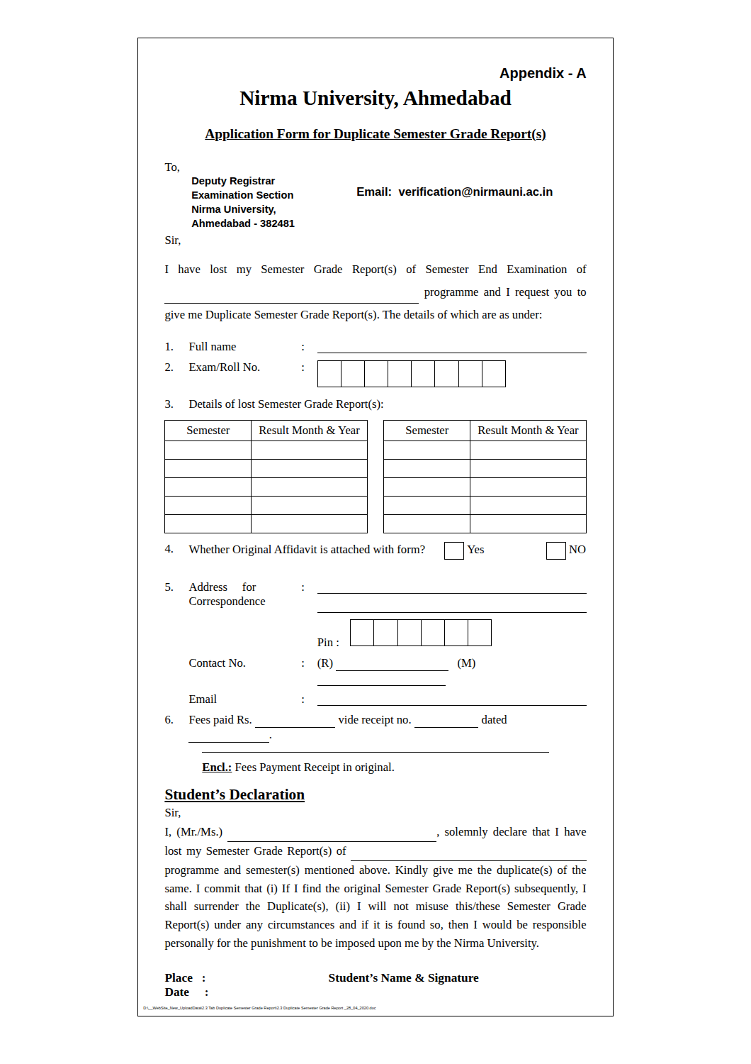Appendix - A
Nirma University, Ahmedabad
Application Form for Duplicate Semester Grade Report(s)
To,
Deputy Registrar
Examination Section
Nirma University,
Ahmedabad - 382481 Email: verification@nirmauni.ac.in
Sir,
I have lost my Semester Grade Report(s) of Semester End Examination of programme and I request you to give me Duplicate Semester Grade Report(s). The details of which are as under:
| 1. | Full name | : | |
| 2. | Exam/Roll No. | : | |
| 3. | Details of lost Semester Grade Report(s): |
| / Semester / Result Month & Year / / --- / --- / | | / Semester / Result Month & Year / / --- / --- / |
| 4. | Whether Original Affidavit is attached with form? Yes NO |
| 5. | Address for Correspondence | : | |
| | | | Pin : |
| | Contact No. | : | (R) (M) |
| | Email | : | |
| 6. | Fees paid Rs. vide receipt no. dated . |
Encl.: Fees Payment Receipt in original.
Student’s Declaration
Sir,
I, (Mr./Ms.) , solemnly declare that I have lost my Semester Grade Report(s) of programme and semester(s) mentioned above. Kindly give me the duplicate(s) of the same. I commit that (i) If I find the original Semester Grade Report(s) subsequently, I shall surrender the Duplicate(s), (ii) I will not misuse this/these Semester Grade Report(s) under any circumstances and if it is found so, then I would be responsible personally for the punishment to be imposed upon me by the Nirma University.
Place : Student’s Name & Signature
Date :
D:\__WebSite_New_UploadData\2.3 Tab Duplicate Semester Grade Report\2.3 Duplicate Semester Grade Report _28_04_2020.doc